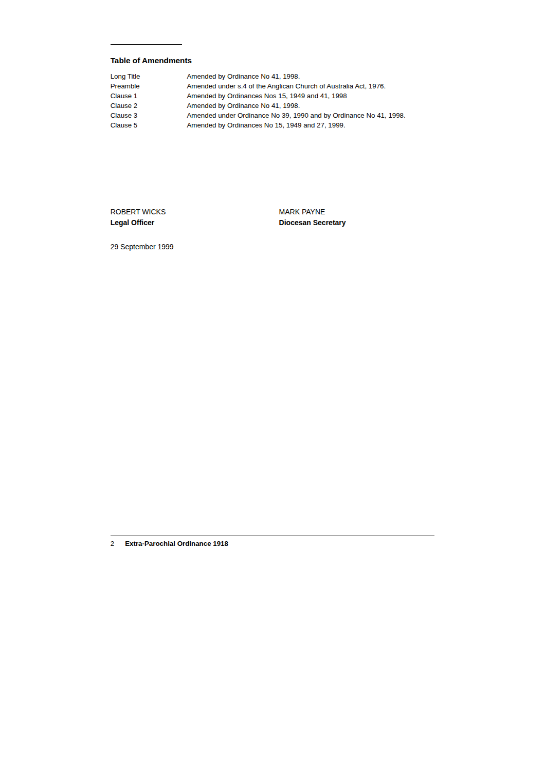Table of Amendments
| Long Title | Amended by Ordinance No 41, 1998. |
| Preamble | Amended under s.4 of the Anglican Church of Australia Act, 1976. |
| Clause 1 | Amended by Ordinances Nos 15, 1949 and 41, 1998 |
| Clause 2 | Amended by Ordinance No 41, 1998. |
| Clause 3 | Amended under Ordinance No 39, 1990 and by Ordinance No 41, 1998. |
| Clause 5 | Amended by Ordinances No 15, 1949 and 27, 1999. |
| ROBERT WICKS Legal Officer | MARK PAYNE Diocesan Secretary |
29 September 1999
2 Extra-Parochial Ordinance 1918